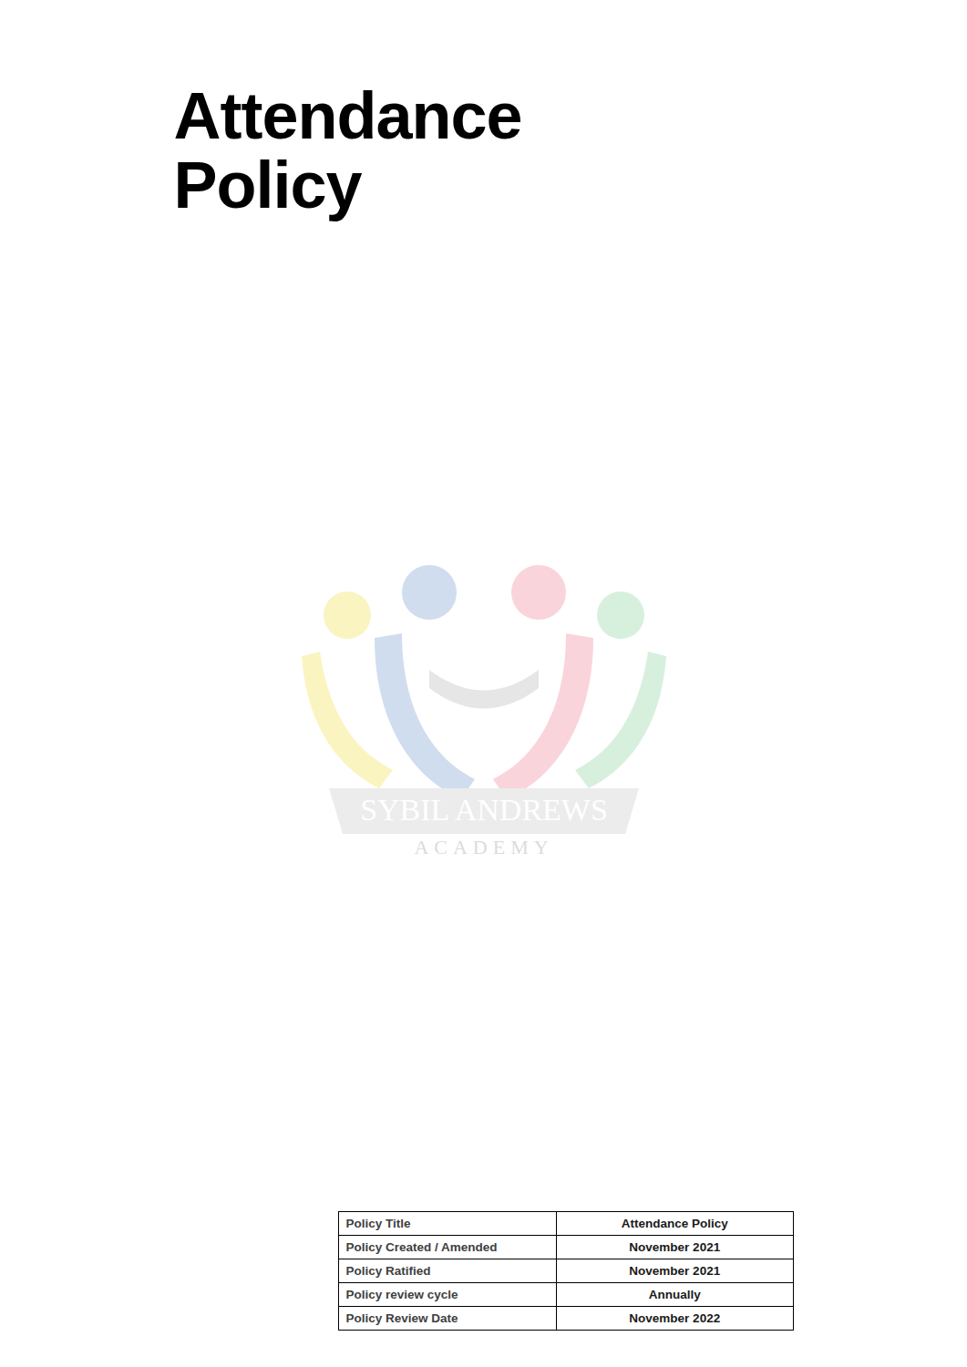Attendance
Policy
SYBIL ANDREWS ACADEMY
| Policy Title | Attendance Policy |
| Policy Created / Amended | November 2021 |
| Policy Ratified | November 2021 |
| Policy review cycle | Annually |
| Policy Review Date | November 2022 |